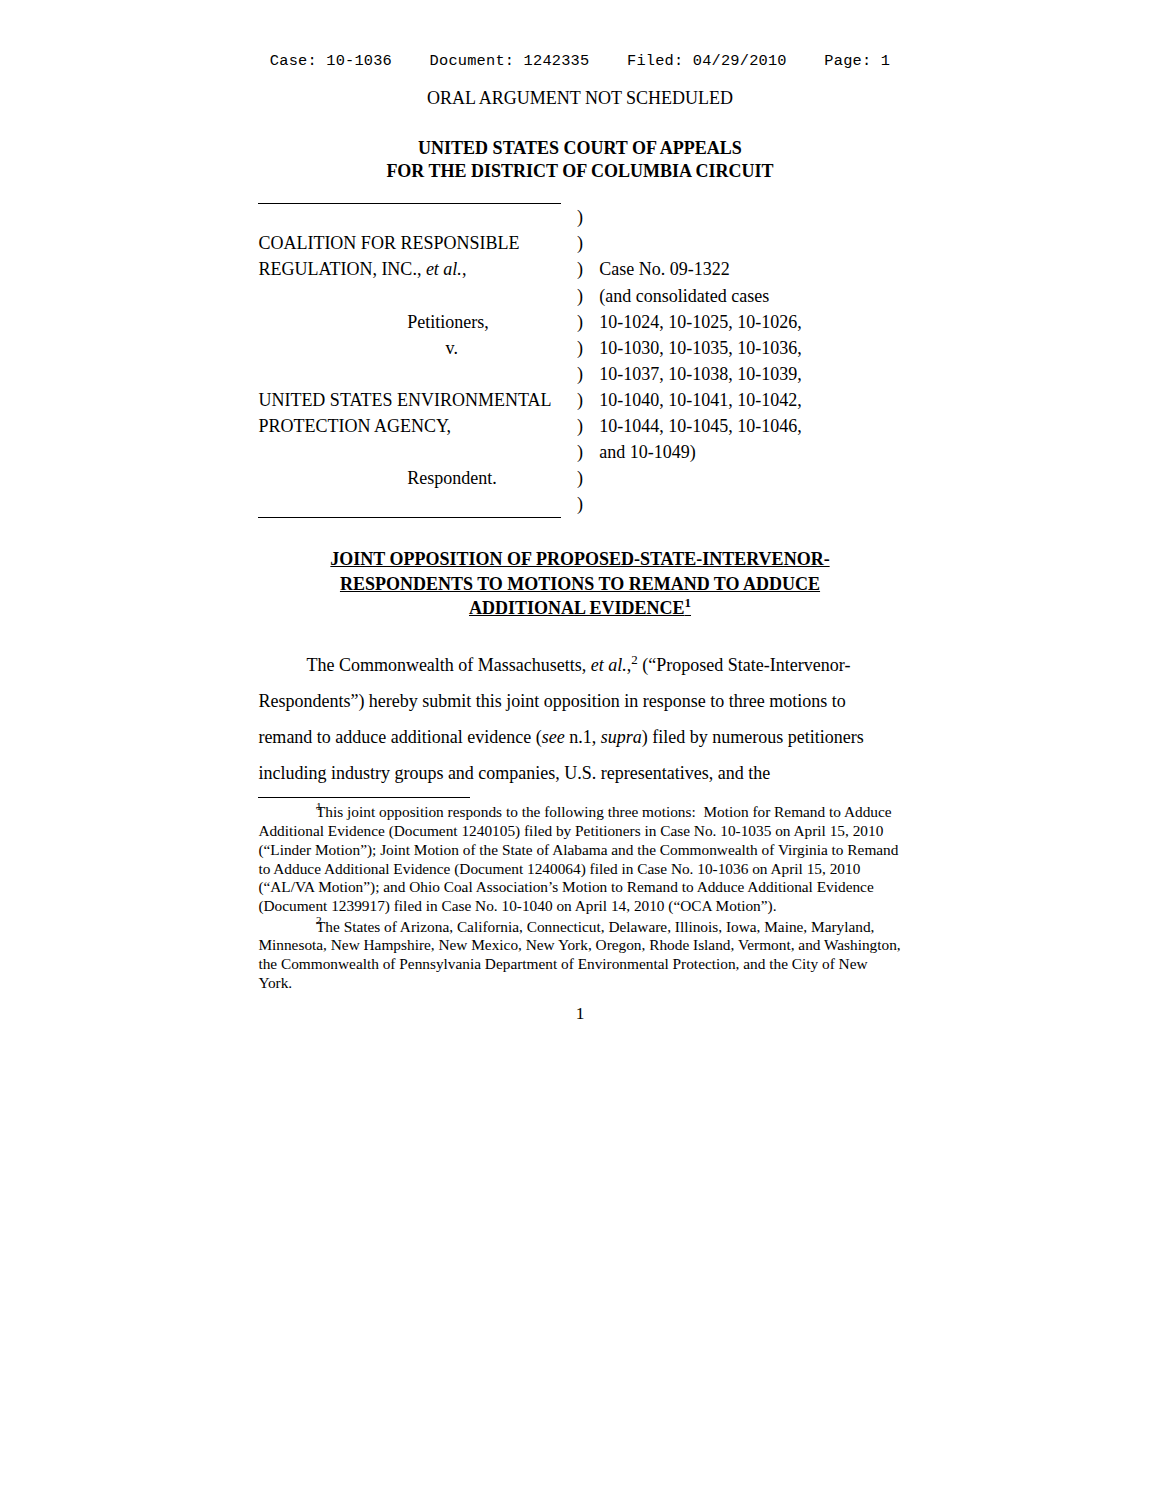Case: 10-1036 Document: 1242335 Filed: 04/29/2010 Page: 1
ORAL ARGUMENT NOT SCHEDULED
UNITED STATES COURT OF APPEALS
FOR THE DISTRICT OF COLUMBIA CIRCUIT
| | ) | |
| COALITION FOR RESPONSIBLE | ) | |
| REGULATION, INC., et al. , | ) | Case No. 09-1322 |
| | ) | (and consolidated cases |
| Petitioners, | ) | 10-1024, 10-1025, 10-1026, |
| v. | ) | 10-1030, 10-1035, 10-1036, |
| | ) | 10-1037, 10-1038, 10-1039, |
| UNITED STATES ENVIRONMENTAL | ) | 10-1040, 10-1041, 10-1042, |
| PROTECTION AGENCY, | ) | 10-1044, 10-1045, 10-1046, |
| | ) | and 10-1049) |
| Respondent. | ) | |
| | ) | |
JOINT OPPOSITION OF PROPOSED-STATE-INTERVENOR-
RESPONDENTS TO MOTIONS TO REMAND TO ADDUCE
ADDITIONAL EVIDENCE1
The Commonwealth of Massachusetts, et al.,2 (“Proposed State-Intervenor-Respondents”) hereby submit this joint opposition in response to three motions to remand to adduce additional evidence (see n.1, supra) filed by numerous petitioners including industry groups and companies, U.S. representatives, and the
1 This joint opposition responds to the following three motions: Motion for Remand to Adduce Additional Evidence (Document 1240105) filed by Petitioners in Case No. 10-1035 on April 15, 2010 (“Linder Motion”); Joint Motion of the State of Alabama and the Commonwealth of Virginia to Remand to Adduce Additional Evidence (Document 1240064) filed in Case No. 10-1036 on April 15, 2010 (“AL/VA Motion”); and Ohio Coal Association’s Motion to Remand to Adduce Additional Evidence (Document 1239917) filed in Case No. 10-1040 on April 14, 2010 (“OCA Motion”).
2 The States of Arizona, California, Connecticut, Delaware, Illinois, Iowa, Maine, Maryland, Minnesota, New Hampshire, New Mexico, New York, Oregon, Rhode Island, Vermont, and Washington, the Commonwealth of Pennsylvania Department of Environmental Protection, and the City of New York.
1